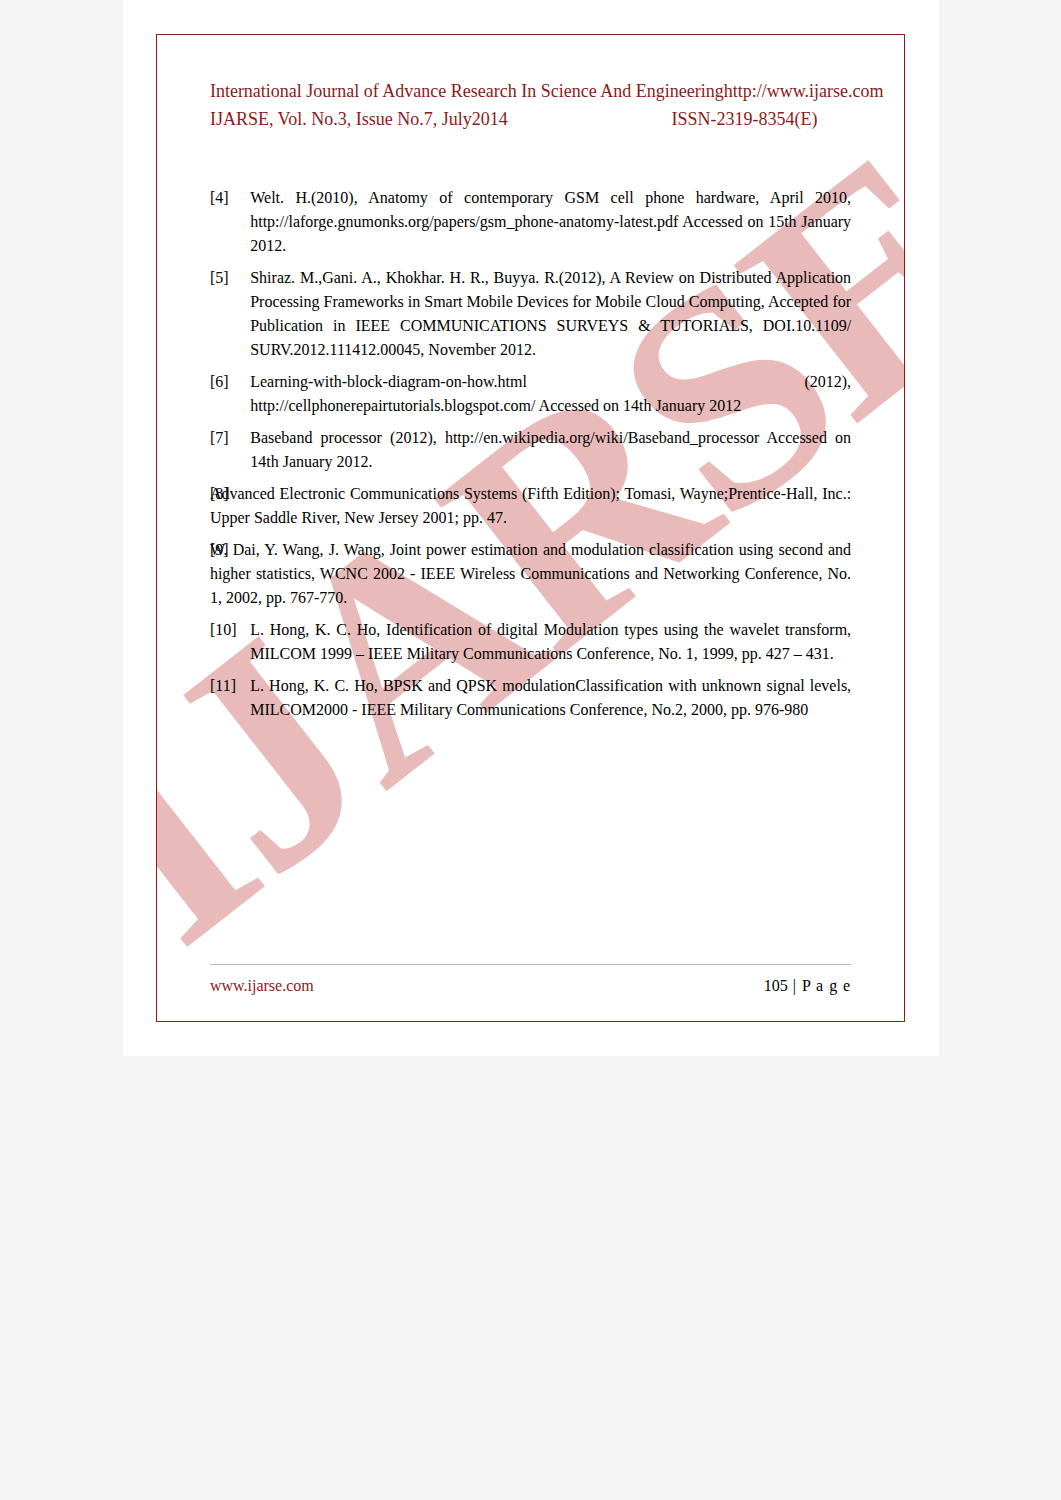IJARSE
International Journal of Advance Research In Science And Engineering http://www.ijarse.com
IJARSE, Vol. No.3, Issue No.7, July2014 ISSN-2319-8354(E)
[4] Welt. H.(2010), Anatomy of contemporary GSM cell phone hardware, April 2010, http://laforge.gnumonks.org/papers/gsm_phone-anatomy-latest.pdf Accessed on 15th January 2012.
[5] Shiraz. M.,Gani. A., Khokhar. H. R., Buyya. R.(2012), A Review on Distributed Application Processing Frameworks in Smart Mobile Devices for Mobile Cloud Computing, Accepted for Publication in IEEE COMMUNICATIONS SURVEYS & TUTORIALS, DOI.10.1109/ SURV.2012.111412.00045, November 2012.
[6] Learning-with-block-diagram-on-how.html (2012), http://cellphonerepairtutorials.blogspot.com/ Accessed on 14th January 2012
[7] Baseband processor (2012), http://en.wikipedia.org/wiki/Baseband_processor Accessed on 14th January 2012.
[8] Advanced Electronic Communications Systems (Fifth Edition); Tomasi, Wayne;Prentice-Hall, Inc.: Upper Saddle River, New Jersey 2001; pp. 47.
[9] W. Dai, Y. Wang, J. Wang, Joint power estimation and modulation classification using second and higher statistics, WCNC 2002 - IEEE Wireless Communications and Networking Conference, No. 1, 2002, pp. 767-770.
[10] L. Hong, K. C. Ho, Identification of digital Modulation types using the wavelet transform, MILCOM 1999 – IEEE Military Communications Conference, No. 1, 1999, pp. 427 – 431.
[11] L. Hong, K. C. Ho, BPSK and QPSK modulationClassification with unknown signal levels, MILCOM2000 - IEEE Military Communications Conference, No.2, 2000, pp. 976-980
www.ijarse.com 105 | P a g e